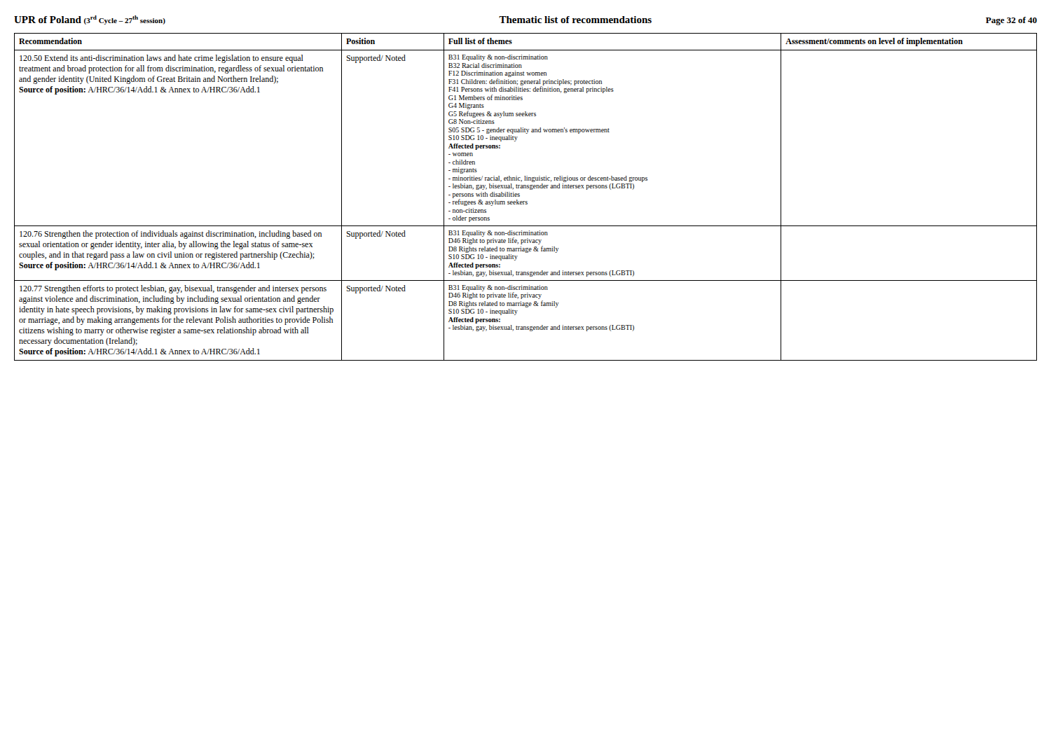UPR of Poland (3rd Cycle – 27th session)
Thematic list of recommendations
Page 32 of 40
| Recommendation | Position | Full list of themes | Assessment/comments on level of implementation |
| --- | --- | --- | --- |
| 120.50 Extend its anti-discrimination laws and hate crime legislation to ensure equal treatment and broad protection for all from discrimination, regardless of sexual orientation and gender identity (United Kingdom of Great Britain and Northern Ireland); Source of position: A/HRC/36/14/Add.1 & Annex to A/HRC/36/Add.1 | Supported/ Noted | B31 Equality & non-discrimination B32 Racial discrimination F12 Discrimination against women F31 Children: definition; general principles; protection F41 Persons with disabilities: definition, general principles G1 Members of minorities G4 Migrants G5 Refugees & asylum seekers G8 Non-citizens S05 SDG 5 - gender equality and women's empowerment S10 SDG 10 - inequality Affected persons: - women - children - migrants - minorities/ racial, ethnic, linguistic, religious or descent-based groups - lesbian, gay, bisexual, transgender and intersex persons (LGBTI) - persons with disabilities - refugees & asylum seekers - non-citizens - older persons | |
| 120.76 Strengthen the protection of individuals against discrimination, including based on sexual orientation or gender identity, inter alia, by allowing the legal status of same-sex couples, and in that regard pass a law on civil union or registered partnership (Czechia); Source of position: A/HRC/36/14/Add.1 & Annex to A/HRC/36/Add.1 | Supported/ Noted | B31 Equality & non-discrimination D46 Right to private life, privacy D8 Rights related to marriage & family S10 SDG 10 - inequality Affected persons: - lesbian, gay, bisexual, transgender and intersex persons (LGBTI) | |
| 120.77 Strengthen efforts to protect lesbian, gay, bisexual, transgender and intersex persons against violence and discrimination, including by including sexual orientation and gender identity in hate speech provisions, by making provisions in law for same-sex civil partnership or marriage, and by making arrangements for the relevant Polish authorities to provide Polish citizens wishing to marry or otherwise register a same-sex relationship abroad with all necessary documentation (Ireland); Source of position: A/HRC/36/14/Add.1 & Annex to A/HRC/36/Add.1 | Supported/ Noted | B31 Equality & non-discrimination D46 Right to private life, privacy D8 Rights related to marriage & family S10 SDG 10 - inequality Affected persons: - lesbian, gay, bisexual, transgender and intersex persons (LGBTI) | |